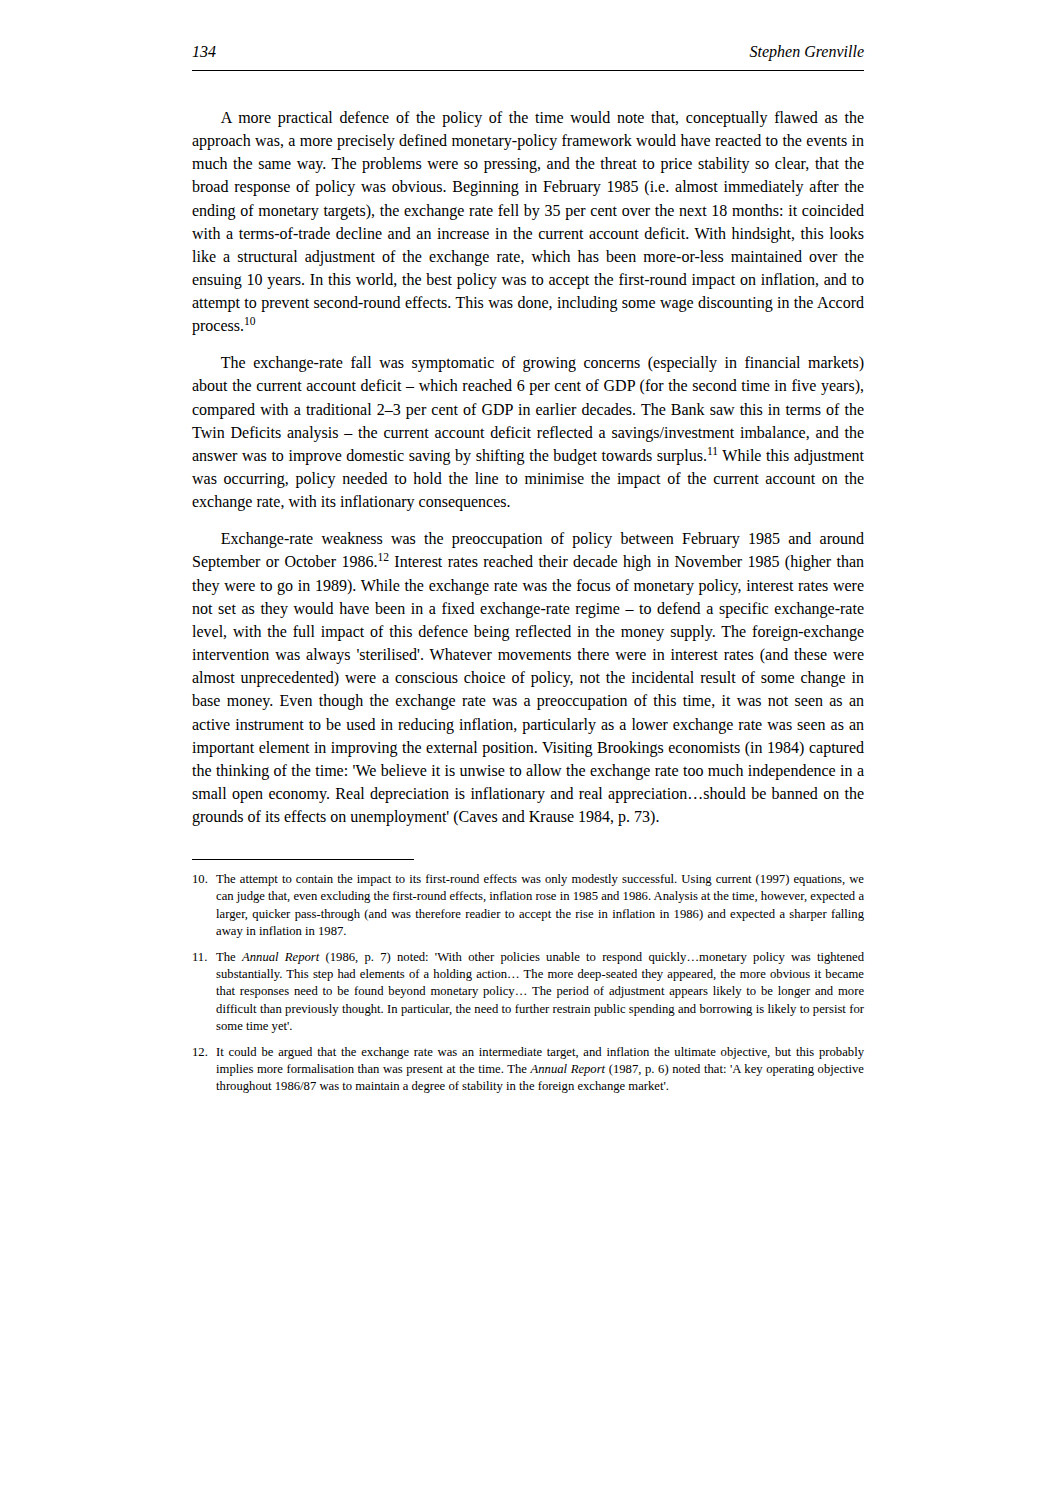134 Stephen Grenville
A more practical defence of the policy of the time would note that, conceptually flawed as the approach was, a more precisely defined monetary-policy framework would have reacted to the events in much the same way. The problems were so pressing, and the threat to price stability so clear, that the broad response of policy was obvious. Beginning in February 1985 (i.e. almost immediately after the ending of monetary targets), the exchange rate fell by 35 per cent over the next 18 months: it coincided with a terms-of-trade decline and an increase in the current account deficit. With hindsight, this looks like a structural adjustment of the exchange rate, which has been more-or-less maintained over the ensuing 10 years. In this world, the best policy was to accept the first-round impact on inflation, and to attempt to prevent second-round effects. This was done, including some wage discounting in the Accord process.10
The exchange-rate fall was symptomatic of growing concerns (especially in financial markets) about the current account deficit – which reached 6 per cent of GDP (for the second time in five years), compared with a traditional 2–3 per cent of GDP in earlier decades. The Bank saw this in terms of the Twin Deficits analysis – the current account deficit reflected a savings/investment imbalance, and the answer was to improve domestic saving by shifting the budget towards surplus.11 While this adjustment was occurring, policy needed to hold the line to minimise the impact of the current account on the exchange rate, with its inflationary consequences.
Exchange-rate weakness was the preoccupation of policy between February 1985 and around September or October 1986.12 Interest rates reached their decade high in November 1985 (higher than they were to go in 1989). While the exchange rate was the focus of monetary policy, interest rates were not set as they would have been in a fixed exchange-rate regime – to defend a specific exchange-rate level, with the full impact of this defence being reflected in the money supply. The foreign-exchange intervention was always 'sterilised'. Whatever movements there were in interest rates (and these were almost unprecedented) were a conscious choice of policy, not the incidental result of some change in base money. Even though the exchange rate was a preoccupation of this time, it was not seen as an active instrument to be used in reducing inflation, particularly as a lower exchange rate was seen as an important element in improving the external position. Visiting Brookings economists (in 1984) captured the thinking of the time: 'We believe it is unwise to allow the exchange rate too much independence in a small open economy. Real depreciation is inflationary and real appreciation…should be banned on the grounds of its effects on unemployment' (Caves and Krause 1984, p. 73).
10. The attempt to contain the impact to its first-round effects was only modestly successful. Using current (1997) equations, we can judge that, even excluding the first-round effects, inflation rose in 1985 and 1986. Analysis at the time, however, expected a larger, quicker pass-through (and was therefore readier to accept the rise in inflation in 1986) and expected a sharper falling away in inflation in 1987.
11. The Annual Report (1986, p. 7) noted: 'With other policies unable to respond quickly…monetary policy was tightened substantially. This step had elements of a holding action… The more deep-seated they appeared, the more obvious it became that responses need to be found beyond monetary policy… The period of adjustment appears likely to be longer and more difficult than previously thought. In particular, the need to further restrain public spending and borrowing is likely to persist for some time yet'.
12. It could be argued that the exchange rate was an intermediate target, and inflation the ultimate objective, but this probably implies more formalisation than was present at the time. The Annual Report (1987, p. 6) noted that: 'A key operating objective throughout 1986/87 was to maintain a degree of stability in the foreign exchange market'.